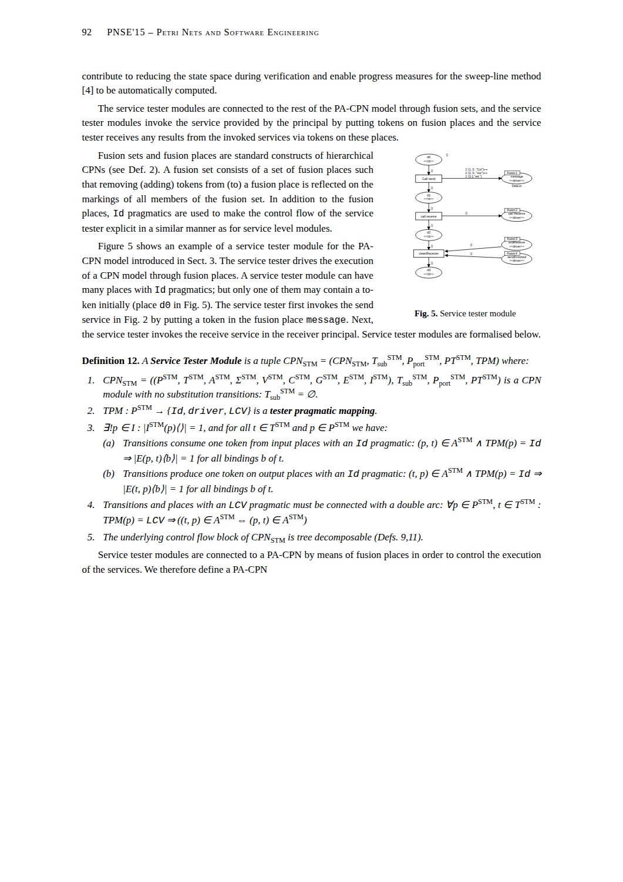92 PNSE'15 – Petri Nets and Software Engineering
contribute to reducing the state space during verification and enable progress measures for the sweep-line method [4] to be automatically computed.
The service tester modules are connected to the rest of the PA-CPN model through fusion sets, and the service tester modules invoke the service provided by the principal by putting tokens on fusion places and the service tester receives any results from the invoked services via tokens on these places.
d0 <<Id>> () () Call send 1`(1, 0, "Col")++ 1`(2, 0, "our")++ 1`(3,1,"ed ") message <<driver>> Fusion 1 DataList () d1 <<Id>> () call receive () call Receive <<driver>> Fusion 2 () d2 <<Id>> () cleanReceiver endReceive <<driver>> Fusion 3 () sendFinished <<driver>> Fusion 4 () () d3 <<Id>>
Fig. 5. Service tester module
Fusion sets and fusion places are standard constructs of hierarchical CPNs (see Def. 2). A fusion set consists of a set of fusion places such that removing (adding) tokens from (to) a fusion place is reflected on the markings of all members of the fusion set. In addition to the fusion places, Id pragmatics are used to make the control flow of the service tester explicit in a similar manner as for service level modules.
Figure 5 shows an example of a service tester module for the PA-CPN model introduced in Sect. 3. The service tester drives the execution of a CPN model through fusion places. A service tester module can have many places with Id pragmatics; but only one of them may contain a token initially (place d0 in Fig. 5). The service tester first invokes the send service in Fig. 2 by putting a token in the fusion place message. Next, the service tester invokes the receive service in the receiver principal. Service tester modules are formalised below.
Definition 12. A Service Tester Module is a tuple CPNSTM = (CPNSTM, TsubSTM, PportSTM, PTSTM, TPM) where:
CPNSTM = ((PSTM, TSTM, ASTM, ΣSTM, VSTM, CSTM, GSTM, ESTM, ISTM), TsubSTM, PportSTM, PTSTM) is a CPN module with no substitution transitions: TsubSTM = ∅.
TPM : PSTM → {Id, driver, LCV} is a tester pragmatic mapping.
∃!p ∈ I : |ISTM(p)⟨⟩| = 1, and for all t ∈ TSTM and p ∈ PSTM we have:
Transitions consume one token from input places with an Id pragmatic: (p, t) ∈ ASTM ∧ TPM(p) = Id ⇒ |E(p, t)⟨b⟩| = 1 for all bindings b of t.
Transitions produce one token on output places with an Id pragmatic: (t, p) ∈ ASTM ∧ TPM(p) = Id ⇒ |E(t, p)⟨b⟩| = 1 for all bindings b of t.
Transitions and places with an LCV pragmatic must be connected with a double arc: ∀p ∈ PSTM, t ∈ TSTM : TPM(p) = LCV ⇒ ((t, p) ∈ ASTM ⇔ (p, t) ∈ ASTM)
The underlying control flow block of CPNSTM is tree decomposable (Defs. 9,11).
Service tester modules are connected to a PA-CPN by means of fusion places in order to control the execution of the services. We therefore define a PA-CPN